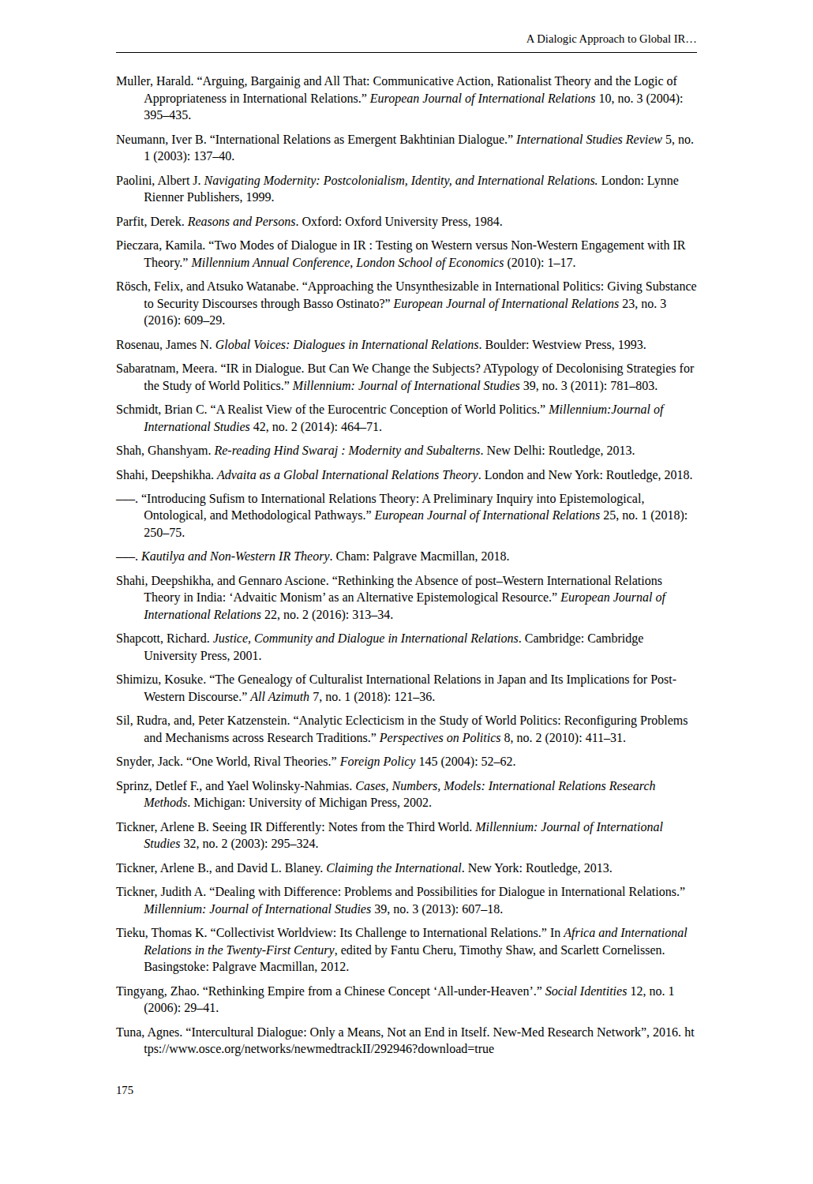A Dialogic Approach to Global IR…
Muller, Harald. “Arguing, Bargainig and All That: Communicative Action, Rationalist Theory and the Logic of Appropriateness in International Relations.” European Journal of International Relations 10, no. 3 (2004): 395–435.
Neumann, Iver B. “International Relations as Emergent Bakhtinian Dialogue.” International Studies Review 5, no. 1 (2003): 137–40.
Paolini, Albert J. Navigating Modernity: Postcolonialism, Identity, and International Relations. London: Lynne Rienner Publishers, 1999.
Parfit, Derek. Reasons and Persons. Oxford: Oxford University Press, 1984.
Pieczara, Kamila. “Two Modes of Dialogue in IR : Testing on Western versus Non-Western Engagement with IR Theory.” Millennium Annual Conference, London School of Economics (2010): 1–17.
Rösch, Felix, and Atsuko Watanabe. “Approaching the Unsynthesizable in International Politics: Giving Substance to Security Discourses through Basso Ostinato?” European Journal of International Relations 23, no. 3 (2016): 609–29.
Rosenau, James N. Global Voices: Dialogues in International Relations. Boulder: Westview Press, 1993.
Sabaratnam, Meera. “IR in Dialogue. But Can We Change the Subjects? ATypology of Decolonising Strategies for the Study of World Politics.” Millennium: Journal of International Studies 39, no. 3 (2011): 781–803.
Schmidt, Brian C. “A Realist View of the Eurocentric Conception of World Politics.” Millennium:Journal of International Studies 42, no. 2 (2014): 464–71.
Shah, Ghanshyam. Re-reading Hind Swaraj : Modernity and Subalterns. New Delhi: Routledge, 2013.
Shahi, Deepshikha. Advaita as a Global International Relations Theory. London and New York: Routledge, 2018.
–––. “Introducing Sufism to International Relations Theory: A Preliminary Inquiry into Epistemological, Ontological, and Methodological Pathways.” European Journal of International Relations 25, no. 1 (2018): 250–75.
–––. Kautilya and Non-Western IR Theory. Cham: Palgrave Macmillan, 2018.
Shahi, Deepshikha, and Gennaro Ascione. “Rethinking the Absence of post–Western International Relations Theory in India: ‘Advaitic Monism’ as an Alternative Epistemological Resource.” European Journal of International Relations 22, no. 2 (2016): 313–34.
Shapcott, Richard. Justice, Community and Dialogue in International Relations. Cambridge: Cambridge University Press, 2001.
Shimizu, Kosuke. “The Genealogy of Culturalist International Relations in Japan and Its Implications for Post-Western Discourse.” All Azimuth 7, no. 1 (2018): 121–36.
Sil, Rudra, and, Peter Katzenstein. “Analytic Eclecticism in the Study of World Politics: Reconfiguring Problems and Mechanisms across Research Traditions.” Perspectives on Politics 8, no. 2 (2010): 411–31.
Snyder, Jack. “One World, Rival Theories.” Foreign Policy 145 (2004): 52–62.
Sprinz, Detlef F., and Yael Wolinsky-Nahmias. Cases, Numbers, Models: International Relations Research Methods. Michigan: University of Michigan Press, 2002.
Tickner, Arlene B. Seeing IR Differently: Notes from the Third World. Millennium: Journal of International Studies 32, no. 2 (2003): 295–324.
Tickner, Arlene B., and David L. Blaney. Claiming the International. New York: Routledge, 2013.
Tickner, Judith A. “Dealing with Difference: Problems and Possibilities for Dialogue in International Relations.” Millennium: Journal of International Studies 39, no. 3 (2013): 607–18.
Tieku, Thomas K. “Collectivist Worldview: Its Challenge to International Relations.” In Africa and International Relations in the Twenty-First Century, edited by Fantu Cheru, Timothy Shaw, and Scarlett Cornelissen. Basingstoke: Palgrave Macmillan, 2012.
Tingyang, Zhao. “Rethinking Empire from a Chinese Concept ‘All-under-Heaven’.” Social Identities 12, no. 1 (2006): 29–41.
Tuna, Agnes. “Intercultural Dialogue: Only a Means, Not an End in Itself. New-Med Research Network”, 2016. https://www.osce.org/networks/newmedtrackII/292946?download=true
175